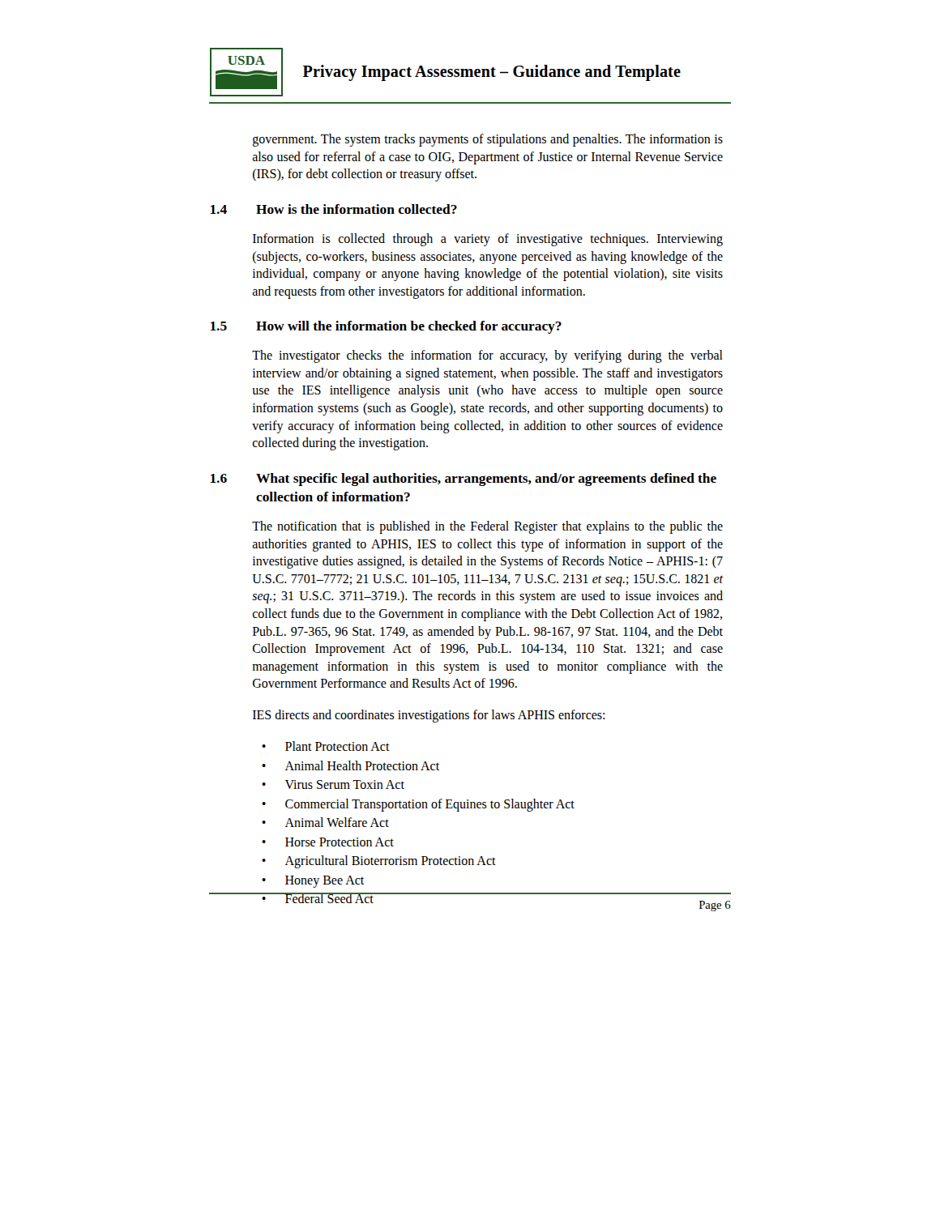USDA
Privacy Impact Assessment – Guidance and Template
government. The system tracks payments of stipulations and penalties. The information is also used for referral of a case to OIG, Department of Justice or Internal Revenue Service (IRS), for debt collection or treasury offset.
1.4
How is the information collected?
Information is collected through a variety of investigative techniques. Interviewing (subjects, co-workers, business associates, anyone perceived as having knowledge of the individual, company or anyone having knowledge of the potential violation), site visits and requests from other investigators for additional information.
1.5
How will the information be checked for accuracy?
The investigator checks the information for accuracy, by verifying during the verbal interview and/or obtaining a signed statement, when possible. The staff and investigators use the IES intelligence analysis unit (who have access to multiple open source information systems (such as Google), state records, and other supporting documents) to verify accuracy of information being collected, in addition to other sources of evidence collected during the investigation.
1.6
What specific legal authorities, arrangements, and/or agreements defined the collection of information?
The notification that is published in the Federal Register that explains to the public the authorities granted to APHIS, IES to collect this type of information in support of the investigative duties assigned, is detailed in the Systems of Records Notice – APHIS-1: (7 U.S.C. 7701–7772; 21 U.S.C. 101–105, 111–134, 7 U.S.C. 2131 et seq.; 15U.S.C. 1821 et seq.; 31 U.S.C. 3711–3719.). The records in this system are used to issue invoices and collect funds due to the Government in compliance with the Debt Collection Act of 1982, Pub.L. 97-365, 96 Stat. 1749, as amended by Pub.L. 98-167, 97 Stat. 1104, and the Debt Collection Improvement Act of 1996, Pub.L. 104-134, 110 Stat. 1321; and case management information in this system is used to monitor compliance with the Government Performance and Results Act of 1996.
IES directs and coordinates investigations for laws APHIS enforces:
Plant Protection Act
Animal Health Protection Act
Virus Serum Toxin Act
Commercial Transportation of Equines to Slaughter Act
Animal Welfare Act
Horse Protection Act
Agricultural Bioterrorism Protection Act
Honey Bee Act
Federal Seed Act
Page 6